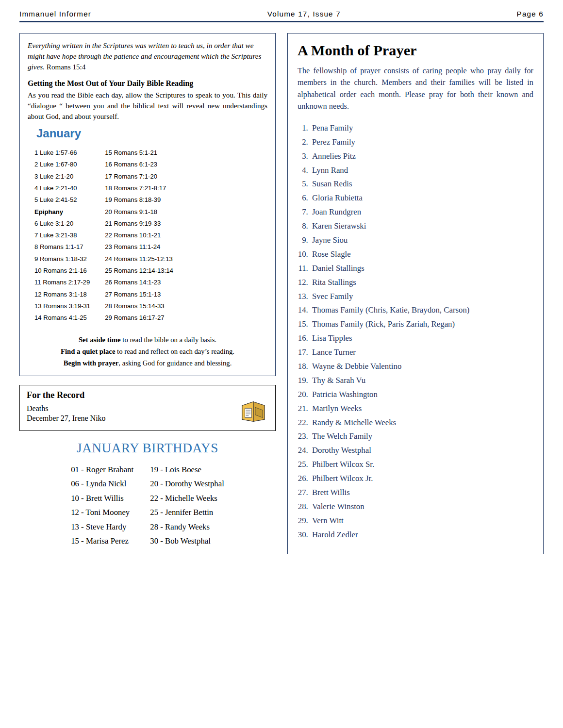Immanuel Informer Volume 17, Issue 7 Page 6
Everything written in the Scriptures was written to teach us, in order that we might have hope through the patience and encouragement which the Scriptures gives. Romans 15:4
Getting the Most Out of Your Daily Bible Reading
As you read the Bible each day, allow the Scriptures to speak to you. This daily “dialogue “ between you and the biblical text will reveal new understandings about God, and about yourself.
January
1 Luke 1:57-66
2 Luke 1:67-80
3 Luke 2:1-20
4 Luke 2:21-40
5 Luke 2:41-52
Epiphany
6 Luke 3:1-20
7 Luke 3:21-38
8 Romans 1:1-17
9 Romans 1:18-32
10 Romans 2:1-16
11 Romans 2:17-29
12 Romans 3:1-18
13 Romans 3:19-31
14 Romans 4:1-25
15 Romans 5:1-21
16 Romans 6:1-23
17 Romans 7:1-20
18 Romans 7:21-8:17
19 Romans 8:18-39
20 Romans 9:1-18
21 Romans 9:19-33
22 Romans 10:1-21
23 Romans 11:1-24
24 Romans 11:25-12:13
25 Romans 12:14-13:14
26 Romans 14:1-23
27 Romans 15:1-13
28 Romans 15:14-33
29 Romans 16:17-27
Set aside time to read the bible on a daily basis.
Find a quiet place to read and reflect on each day’s reading.
Begin with prayer, asking God for guidance and blessing.
For the Record
Deaths
December 27, Irene Niko
JANUARY BIRTHDAYS
01 - Roger Brabant
06 - Lynda Nickl
10 - Brett Willis
12 - Toni Mooney
13 - Steve Hardy
15 - Marisa Perez
19 - Lois Boese
20 - Dorothy Westphal
22 - Michelle Weeks
25 - Jennifer Bettin
28 - Randy Weeks
30 - Bob Westphal
A Month of Prayer
The fellowship of prayer consists of caring people who pray daily for members in the church. Members and their families will be listed in alphabetical order each month. Please pray for both their known and unknown needs.
Pena Family
Perez Family
Annelies Pitz
Lynn Rand
Susan Redis
Gloria Rubietta
Joan Rundgren
Karen Sierawski
Jayne Siou
Rose Slagle
Daniel Stallings
Rita Stallings
Svec Family
Thomas Family (Chris, Katie, Braydon, Carson)
Thomas Family (Rick, Paris Zariah, Regan)
Lisa Tipples
Lance Turner
Wayne & Debbie Valentino
Thy & Sarah Vu
Patricia Washington
Marilyn Weeks
Randy & Michelle Weeks
The Welch Family
Dorothy Westphal
Philbert Wilcox Sr.
Philbert Wilcox Jr.
Brett Willis
Valerie Winston
Vern Witt
Harold Zedler